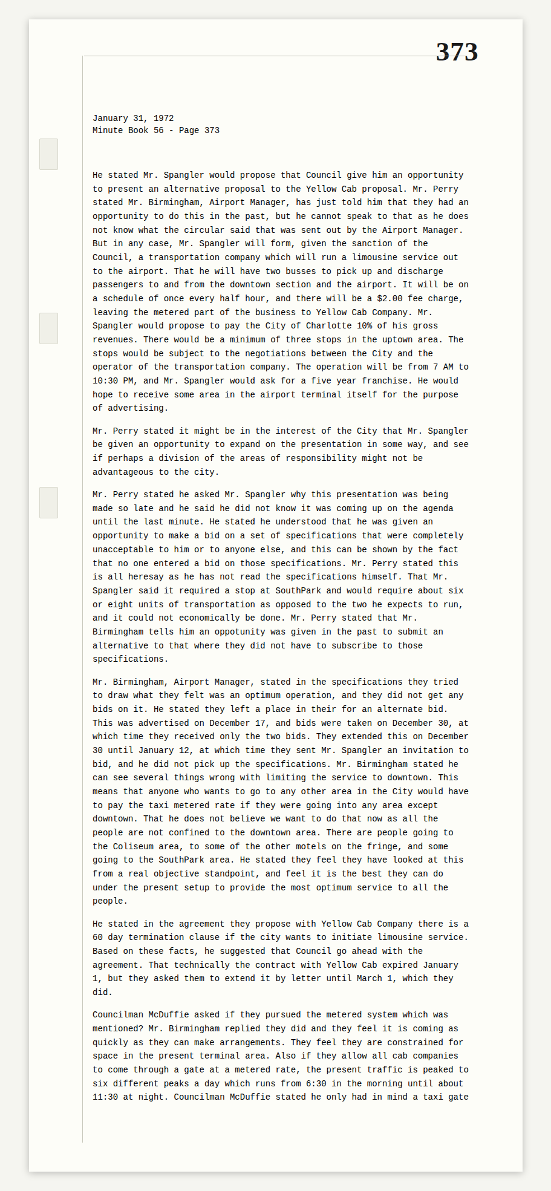373
January 31, 1972
Minute Book 56 - Page 373
He stated Mr. Spangler would propose that Council give him an opportunity to present an alternative proposal to the Yellow Cab proposal. Mr. Perry stated Mr. Birmingham, Airport Manager, has just told him that they had an opportunity to do this in the past, but he cannot speak to that as he does not know what the circular said that was sent out by the Airport Manager. But in any case, Mr. Spangler will form, given the sanction of the Council, a transportation company which will run a limousine service out to the airport. That he will have two busses to pick up and discharge passengers to and from the downtown section and the airport. It will be on a schedule of once every half hour, and there will be a $2.00 fee charge, leaving the metered part of the business to Yellow Cab Company. Mr. Spangler would propose to pay the City of Charlotte 10% of his gross revenues. There would be a minimum of three stops in the uptown area. The stops would be subject to the negotiations between the City and the operator of the transportation company. The operation will be from 7 AM to 10:30 PM, and Mr. Spangler would ask for a five year franchise. He would hope to receive some area in the airport terminal itself for the purpose of advertising.
Mr. Perry stated it might be in the interest of the City that Mr. Spangler be given an opportunity to expand on the presentation in some way, and see if perhaps a division of the areas of responsibility might not be advantageous to the city.
Mr. Perry stated he asked Mr. Spangler why this presentation was being made so late and he said he did not know it was coming up on the agenda until the last minute. He stated he understood that he was given an opportunity to make a bid on a set of specifications that were completely unacceptable to him or to anyone else, and this can be shown by the fact that no one entered a bid on those specifications. Mr. Perry stated this is all heresay as he has not read the specifications himself. That Mr. Spangler said it required a stop at SouthPark and would require about six or eight units of transportation as opposed to the two he expects to run, and it could not economically be done. Mr. Perry stated that Mr. Birmingham tells him an oppotunity was given in the past to submit an alternative to that where they did not have to subscribe to those specifications.
Mr. Birmingham, Airport Manager, stated in the specifications they tried to draw what they felt was an optimum operation, and they did not get any bids on it. He stated they left a place in their for an alternate bid. This was advertised on December 17, and bids were taken on December 30, at which time they received only the two bids. They extended this on December 30 until January 12, at which time they sent Mr. Spangler an invitation to bid, and he did not pick up the specifications. Mr. Birmingham stated he can see several things wrong with limiting the service to downtown. This means that anyone who wants to go to any other area in the City would have to pay the taxi metered rate if they were going into any area except downtown. That he does not believe we want to do that now as all the people are not confined to the downtown area. There are people going to the Coliseum area, to some of the other motels on the fringe, and some going to the SouthPark area. He stated they feel they have looked at this from a real objective standpoint, and feel it is the best they can do under the present setup to provide the most optimum service to all the people.
He stated in the agreement they propose with Yellow Cab Company there is a 60 day termination clause if the city wants to initiate limousine service. Based on these facts, he suggested that Council go ahead with the agreement. That technically the contract with Yellow Cab expired January 1, but they asked them to extend it by letter until March 1, which they did.
Councilman McDuffie asked if they pursued the metered system which was mentioned? Mr. Birmingham replied they did and they feel it is coming as quickly as they can make arrangements. They feel they are constrained for space in the present terminal area. Also if they allow all cab companies to come through a gate at a metered rate, the present traffic is peaked to six different peaks a day which runs from 6:30 in the morning until about 11:30 at night. Councilman McDuffie stated he only had in mind a taxi gate